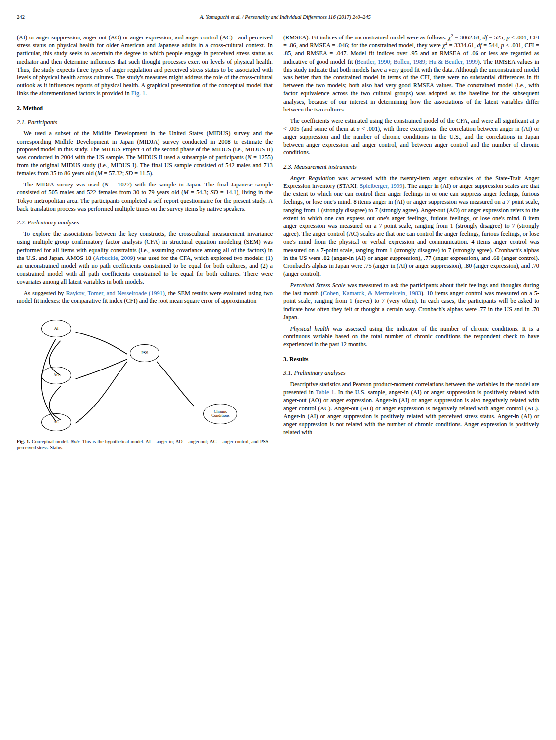242
A. Yamaguchi et al. / Personality and Individual Differences 116 (2017) 240–245
(AI) or anger suppression, anger out (AO) or anger expression, and anger control (AC)—and perceived stress status on physical health for older American and Japanese adults in a cross-cultural context. In particular, this study seeks to ascertain the degree to which people engage in perceived stress status as mediator and then determine influences that such thought processes exert on levels of physical health. Thus, the study expects three types of anger regulation and perceived stress status to be associated with levels of physical health across cultures. The study's measures might address the role of the cross-cultural outlook as it influences reports of physical health. A graphical presentation of the conceptual model that links the aforementioned factors is provided in Fig. 1.
2. Method
2.1. Participants
We used a subset of the Midlife Development in the United States (MIDUS) survey and the corresponding Midlife Development in Japan (MIDJA) survey conducted in 2008 to estimate the proposed model in this study. The MIDUS Project 4 of the second phase of the MIDUS (i.e., MIDUS II) was conducted in 2004 with the US sample. The MIDUS II used a subsample of participants (N = 1255) from the original MIDUS study (i.e., MIDUS I). The final US sample consisted of 542 males and 713 females from 35 to 86 years old (M = 57.32; SD = 11.5).
The MIDJA survey was used (N = 1027) with the sample in Japan. The final Japanese sample consisted of 505 males and 522 females from 30 to 79 years old (M = 54.3; SD = 14.1), living in the Tokyo metropolitan area. The participants completed a self-report questionnaire for the present study. A back-translation process was performed multiple times on the survey items by native speakers.
2.2. Preliminary analyses
To explore the associations between the key constructs, the crosscultural measurement invariance using multiple-group confirmatory factor analysis (CFA) in structural equation modeling (SEM) was performed for all items with equality constraints (i.e., assuming covariance among all of the factors) in the U.S. and Japan. AMOS 18 (Arbuckle, 2009) was used for the CFA, which explored two models: (1) an unconstrained model with no path coefficients constrained to be equal for both cultures, and (2) a constrained model with all path coefficients constrained to be equal for both cultures. There were covariates among all latent variables in both models.
As suggested by Raykov, Tomer, and Nesselroade (1991), the SEM results were evaluated using two model fit indexes: the comparative fit index (CFI) and the root mean square error of approximation
AI
AO
AC
PSS
Chronic
Conditions
Fig. 1. Conceptual model. Note. This is the hypothetical model. AI = anger-in; AO = anger-out; AC = anger control, and PSS = perceived stress. Status.
(RMSEA). Fit indices of the unconstrained model were as follows: χ2 = 3062.68, df = 525, p < .001, CFI = .86, and RMSEA = .046; for the constrained model, they were χ2 = 3334.61, df = 544, p < .001, CFI = .85, and RMSEA = .047. Model fit indices over .95 and an RMSEA of .06 or less are regarded as indicative of good model fit (Bentler, 1990; Bollen, 1989; Hu & Bentler, 1999). The RMSEA values in this study indicate that both models have a very good fit with the data. Although the unconstrained model was better than the constrained model in terms of the CFI, there were no substantial differences in fit between the two models; both also had very good RMSEA values. The constrained model (i.e., with factor equivalence across the two cultural groups) was adopted as the baseline for the subsequent analyses, because of our interest in determining how the associations of the latent variables differ between the two cultures.
The coefficients were estimated using the constrained model of the CFA, and were all significant at p < .005 (and some of them at p < .001), with three exceptions: the correlation between anger-in (AI) or anger suppression and the number of chronic conditions in the U.S., and the correlations in Japan between anger expression and anger control, and between anger control and the number of chronic conditions.
2.3. Measurement instruments
Anger Regulation was accessed with the twenty-item anger subscales of the State-Trait Anger Expression inventory (STAXI; Spielberger, 1999). The anger-in (AI) or anger suppression scales are that the extent to which one can control their anger feelings in or one can suppress anger feelings, furious feelings, or lose one's mind. 8 items anger-in (AI) or anger suppression was measured on a 7-point scale, ranging from 1 (strongly disagree) to 7 (strongly agree). Anger-out (AO) or anger expression refers to the extent to which one can express out one's anger feelings, furious feelings, or lose one's mind. 8 item anger expression was measured on a 7-point scale, ranging from 1 (strongly disagree) to 7 (strongly agree). The anger control (AC) scales are that one can control the anger feelings, furious feelings, or lose one's mind from the physical or verbal expression and communication. 4 items anger control was measured on a 7-point scale, ranging from 1 (strongly disagree) to 7 (strongly agree). Cronbach's alphas in the US were .82 (anger-in (AI) or anger suppression), .77 (anger expression), and .68 (anger control). Cronbach's alphas in Japan were .75 (anger-in (AI) or anger suppression), .80 (anger expression), and .70 (anger control).
Perceived Stress Scale was measured to ask the participants about their feelings and thoughts during the last month (Cohen, Kamarck, & Mermelstein, 1983). 10 items anger control was measured on a 5-point scale, ranging from 1 (never) to 7 (very often). In each cases, the participants will be asked to indicate how often they felt or thought a certain way. Cronbach's alphas were .77 in the US and in .70 Japan.
Physical health was assessed using the indicator of the number of chronic conditions. It is a continuous variable based on the total number of chronic conditions the respondent check to have experienced in the past 12 months.
3. Results
3.1. Preliminary analyses
Descriptive statistics and Pearson product-moment correlations between the variables in the model are presented in Table 1. In the U.S. sample, anger-in (AI) or anger suppression is positively related with anger-out (AO) or anger expression. Anger-in (AI) or anger suppression is also negatively related with anger control (AC). Anger-out (AO) or anger expression is negatively related with anger control (AC). Anger-in (AI) or anger suppression is positively related with perceived stress status. Anger-in (AI) or anger suppression is not related with the number of chronic conditions. Anger expression is positively related with